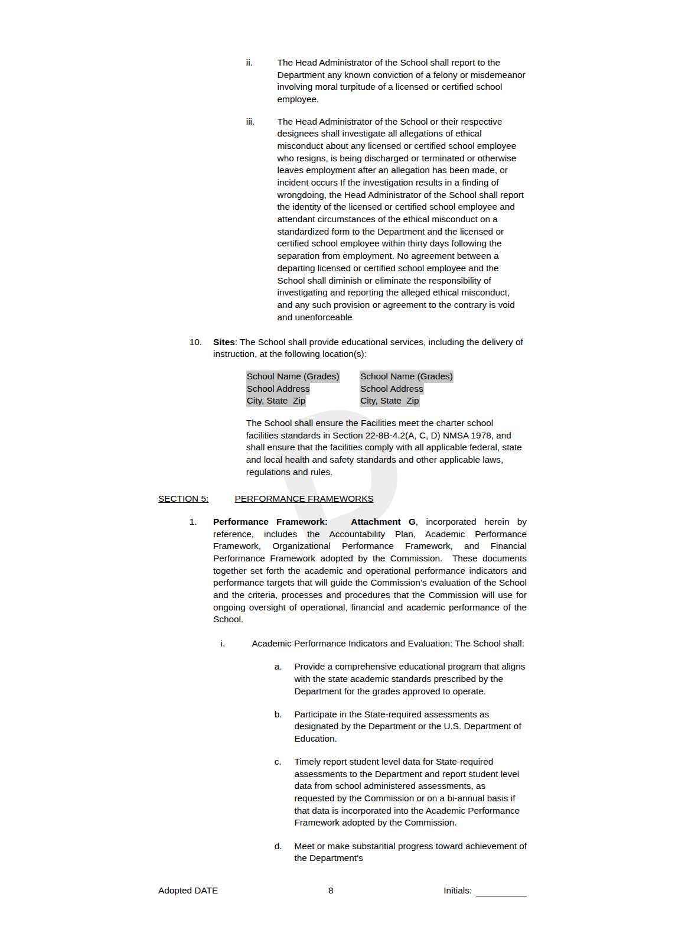D
ii.
The Head Administrator of the School shall report to the Department any known conviction of a felony or misdemeanor involving moral turpitude of a licensed or certified school employee.
iii.
The Head Administrator of the School or their respective designees shall investigate all allegations of ethical misconduct about any licensed or certified school employee who resigns, is being discharged or terminated or otherwise leaves employment after an allegation has been made, or incident occurs If the investigation results in a finding of wrongdoing, the Head Administrator of the School shall report the identity of the licensed or certified school employee and attendant circumstances of the ethical misconduct on a standardized form to the Department and the licensed or certified school employee within thirty days following the separation from employment. No agreement between a departing licensed or certified school employee and the School shall diminish or eliminate the responsibility of investigating and reporting the alleged ethical misconduct, and any such provision or agreement to the contrary is void and unenforceable
10.
Sites: The School shall provide educational services, including the delivery of instruction, at the following location(s):
School Name (Grades)
School Address
City, State Zip
School Name (Grades)
School Address
City, State Zip
The School shall ensure the Facilities meet the charter school facilities standards in Section 22-8B-4.2(A, C, D) NMSA 1978, and shall ensure that the facilities comply with all applicable federal, state and local health and safety standards and other applicable laws, regulations and rules.
SECTION 5: PERFORMANCE FRAMEWORKS
1.
Performance Framework: Attachment G, incorporated herein by reference, includes the Accountability Plan, Academic Performance Framework, Organizational Performance Framework, and Financial Performance Framework adopted by the Commission. These documents together set forth the academic and operational performance indicators and performance targets that will guide the Commission’s evaluation of the School and the criteria, processes and procedures that the Commission will use for ongoing oversight of operational, financial and academic performance of the School.
i.
Academic Performance Indicators and Evaluation: The School shall:
a.
Provide a comprehensive educational program that aligns with the state academic standards prescribed by the Department for the grades approved to operate.
b.
Participate in the State-required assessments as designated by the Department or the U.S. Department of Education.
c.
Timely report student level data for State-required assessments to the Department and report student level data from school administered assessments, as requested by the Commission or on a bi-annual basis if that data is incorporated into the Academic Performance Framework adopted by the Commission.
d.
Meet or make substantial progress toward achievement of the Department's
Adopted DATE
8
Initials: